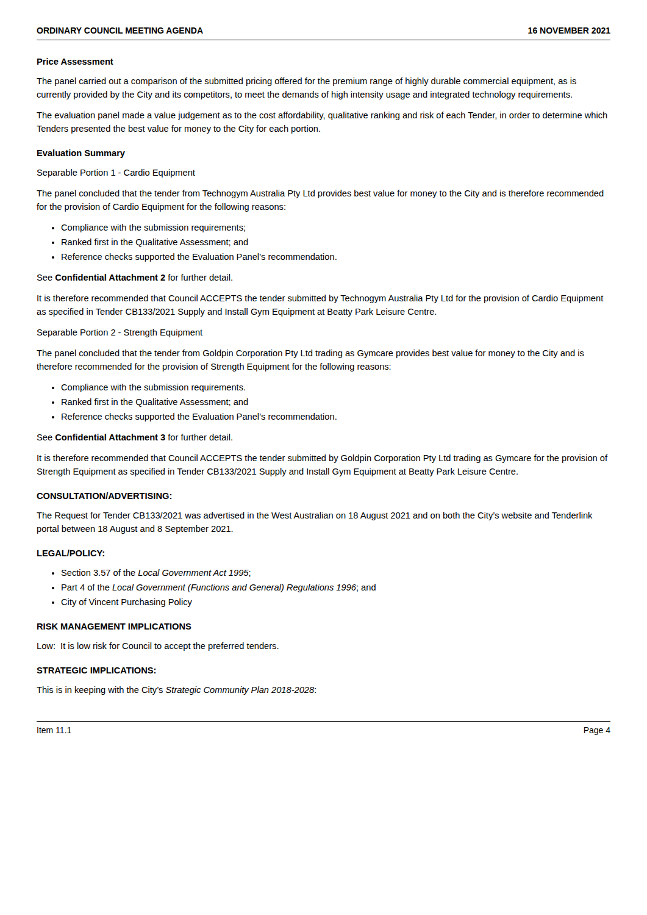ORDINARY COUNCIL MEETING AGENDA 16 NOVEMBER 2021
Price Assessment
The panel carried out a comparison of the submitted pricing offered for the premium range of highly durable commercial equipment, as is currently provided by the City and its competitors, to meet the demands of high intensity usage and integrated technology requirements.
The evaluation panel made a value judgement as to the cost affordability, qualitative ranking and risk of each Tender, in order to determine which Tenders presented the best value for money to the City for each portion.
Evaluation Summary
Separable Portion 1 - Cardio Equipment
The panel concluded that the tender from Technogym Australia Pty Ltd provides best value for money to the City and is therefore recommended for the provision of Cardio Equipment for the following reasons:
Compliance with the submission requirements;
Ranked first in the Qualitative Assessment; and
Reference checks supported the Evaluation Panel’s recommendation.
See Confidential Attachment 2 for further detail.
It is therefore recommended that Council ACCEPTS the tender submitted by Technogym Australia Pty Ltd for the provision of Cardio Equipment as specified in Tender CB133/2021 Supply and Install Gym Equipment at Beatty Park Leisure Centre.
Separable Portion 2 - Strength Equipment
The panel concluded that the tender from Goldpin Corporation Pty Ltd trading as Gymcare provides best value for money to the City and is therefore recommended for the provision of Strength Equipment for the following reasons:
Compliance with the submission requirements.
Ranked first in the Qualitative Assessment; and
Reference checks supported the Evaluation Panel’s recommendation.
See Confidential Attachment 3 for further detail.
It is therefore recommended that Council ACCEPTS the tender submitted by Goldpin Corporation Pty Ltd trading as Gymcare for the provision of Strength Equipment as specified in Tender CB133/2021 Supply and Install Gym Equipment at Beatty Park Leisure Centre.
CONSULTATION/ADVERTISING:
The Request for Tender CB133/2021 was advertised in the West Australian on 18 August 2021 and on both the City’s website and Tenderlink portal between 18 August and 8 September 2021.
LEGAL/POLICY:
Section 3.57 of the Local Government Act 1995;
Part 4 of the Local Government (Functions and General) Regulations 1996; and
City of Vincent Purchasing Policy
RISK MANAGEMENT IMPLICATIONS
Low: It is low risk for Council to accept the preferred tenders.
STRATEGIC IMPLICATIONS:
This is in keeping with the City’s Strategic Community Plan 2018-2028:
Item 11.1 Page 4